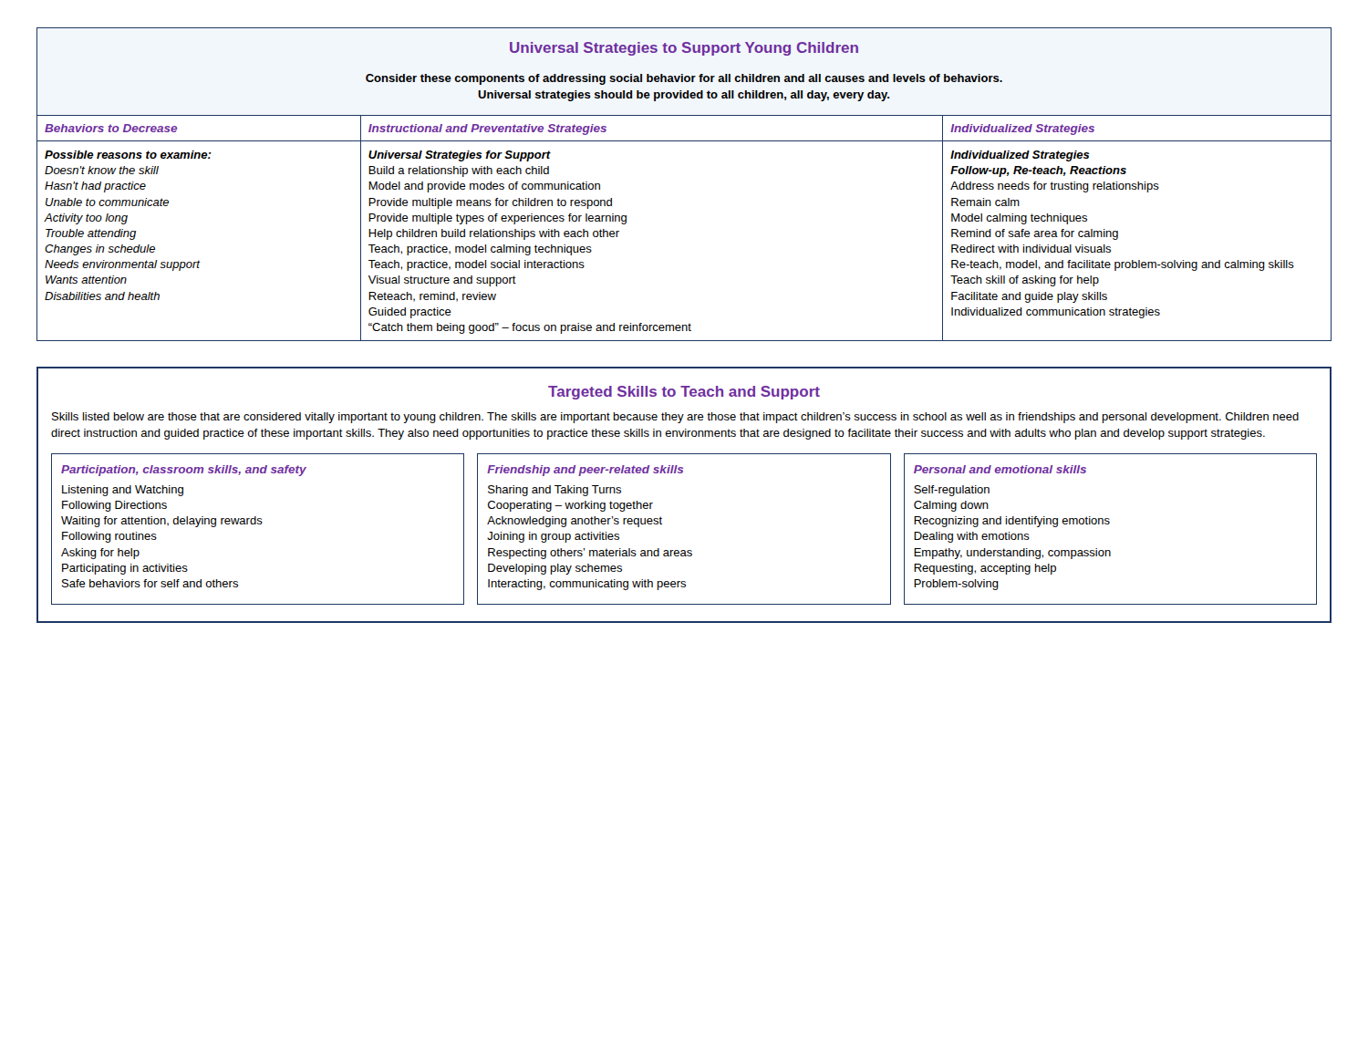| Universal Strategies to Support Young Children Consider these components of addressing social behavior for all children and all causes and levels of behaviors. Universal strategies should be provided to all children, all day, every day. |
| Behaviors to Decrease | Instructional and Preventative Strategies | Individualized Strategies |
| Possible reasons to examine: Doesn't know the skill Hasn't had practice Unable to communicate Activity too long Trouble attending Changes in schedule Needs environmental support Wants attention Disabilities and health | Universal Strategies for Support Build a relationship with each child Model and provide modes of communication Provide multiple means for children to respond Provide multiple types of experiences for learning Help children build relationships with each other Teach, practice, model calming techniques Teach, practice, model social interactions Visual structure and support Reteach, remind, review Guided practice “Catch them being good” – focus on praise and reinforcement | Individualized Strategies Follow-up, Re-teach, Reactions Address needs for trusting relationships Remain calm Model calming techniques Remind of safe area for calming Redirect with individual visuals Re-teach, model, and facilitate problem-solving and calming skills Teach skill of asking for help Facilitate and guide play skills Individualized communication strategies |
Targeted Skills to Teach and Support
Skills listed below are those that are considered vitally important to young children. The skills are important because they are those that impact children’s success in school as well as in friendships and personal development. Children need direct instruction and guided practice of these important skills. They also need opportunities to practice these skills in environments that are designed to facilitate their success and with adults who plan and develop support strategies.
Participation, classroom skills, and safety
Listening and Watching
Following Directions
Waiting for attention, delaying rewards
Following routines
Asking for help
Participating in activities
Safe behaviors for self and others
Friendship and peer-related skills
Sharing and Taking Turns
Cooperating – working together
Acknowledging another’s request
Joining in group activities
Respecting others’ materials and areas
Developing play schemes
Interacting, communicating with peers
Personal and emotional skills
Self-regulation
Calming down
Recognizing and identifying emotions
Dealing with emotions
Empathy, understanding, compassion
Requesting, accepting help
Problem-solving